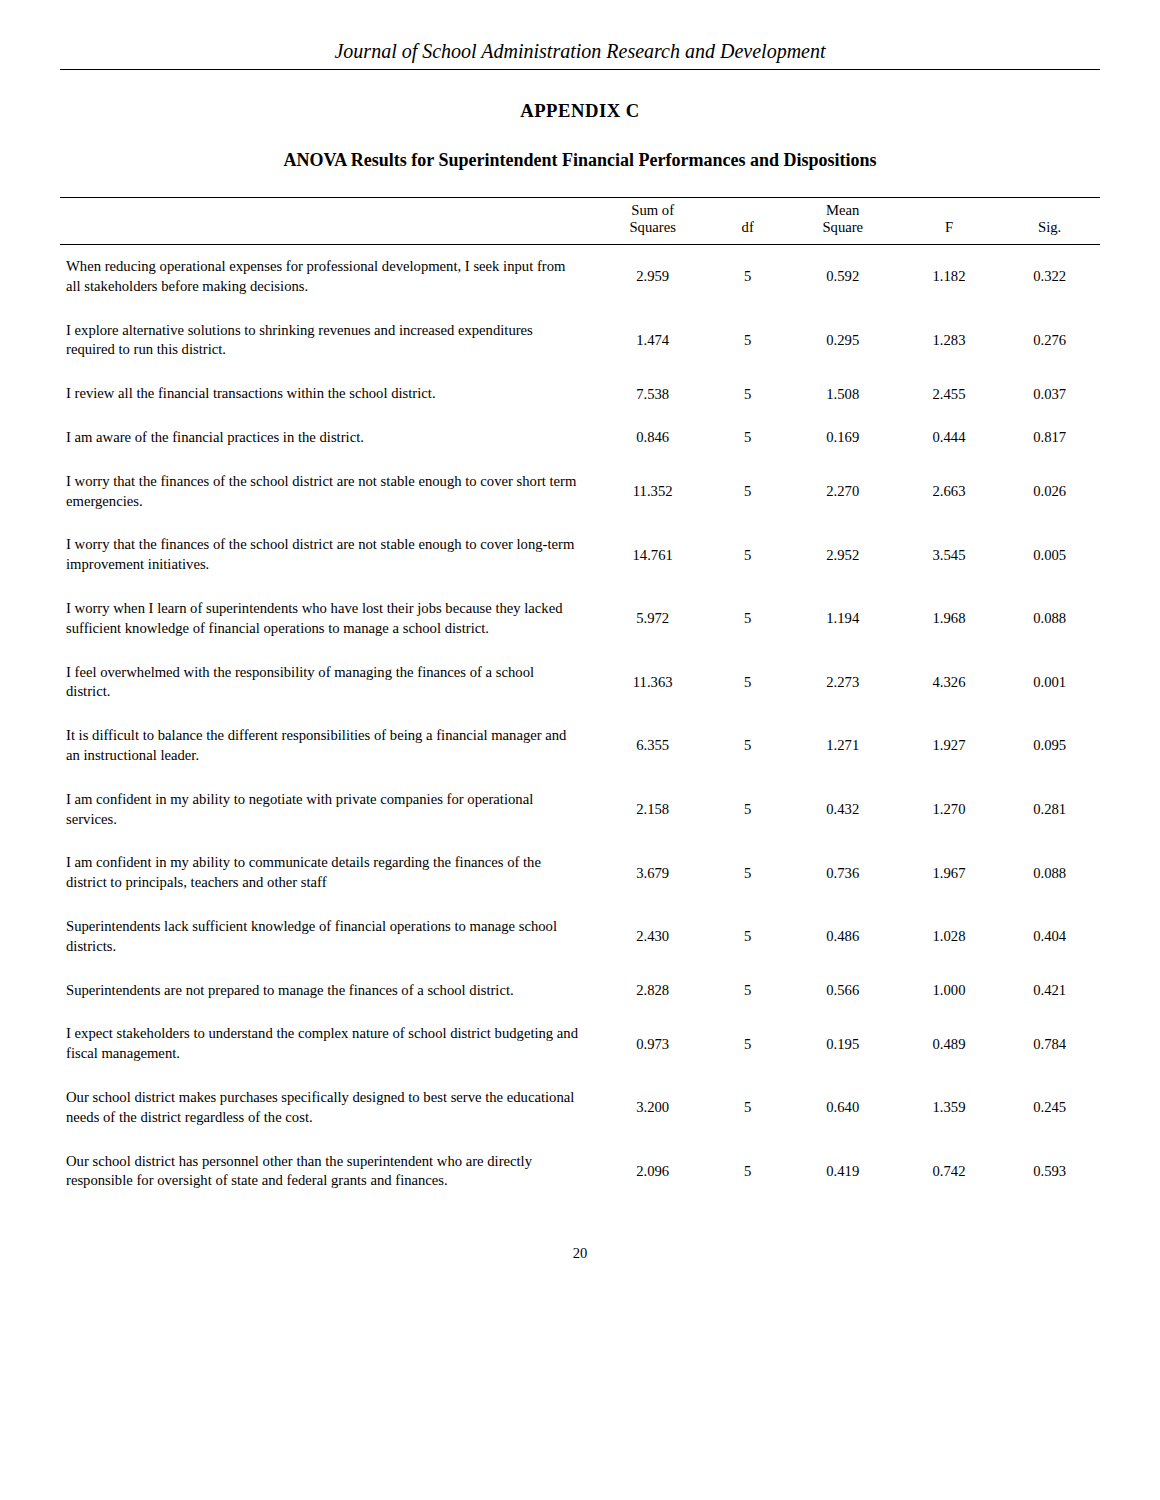Journal of School Administration Research and Development
APPENDIX C
ANOVA Results for Superintendent Financial Performances and Dispositions
| | Sum of Squares | df | Mean Square | F | Sig. |
| --- | --- | --- | --- | --- | --- |
| When reducing operational expenses for professional development, I seek input from all stakeholders before making decisions. | 2.959 | 5 | 0.592 | 1.182 | 0.322 |
| I explore alternative solutions to shrinking revenues and increased expenditures required to run this district. | 1.474 | 5 | 0.295 | 1.283 | 0.276 |
| I review all the financial transactions within the school district. | 7.538 | 5 | 1.508 | 2.455 | 0.037 |
| I am aware of the financial practices in the district. | 0.846 | 5 | 0.169 | 0.444 | 0.817 |
| I worry that the finances of the school district are not stable enough to cover short term emergencies. | 11.352 | 5 | 2.270 | 2.663 | 0.026 |
| I worry that the finances of the school district are not stable enough to cover long-term improvement initiatives. | 14.761 | 5 | 2.952 | 3.545 | 0.005 |
| I worry when I learn of superintendents who have lost their jobs because they lacked sufficient knowledge of financial operations to manage a school district. | 5.972 | 5 | 1.194 | 1.968 | 0.088 |
| I feel overwhelmed with the responsibility of managing the finances of a school district. | 11.363 | 5 | 2.273 | 4.326 | 0.001 |
| It is difficult to balance the different responsibilities of being a financial manager and an instructional leader. | 6.355 | 5 | 1.271 | 1.927 | 0.095 |
| I am confident in my ability to negotiate with private companies for operational services. | 2.158 | 5 | 0.432 | 1.270 | 0.281 |
| I am confident in my ability to communicate details regarding the finances of the district to principals, teachers and other staff | 3.679 | 5 | 0.736 | 1.967 | 0.088 |
| Superintendents lack sufficient knowledge of financial operations to manage school districts. | 2.430 | 5 | 0.486 | 1.028 | 0.404 |
| Superintendents are not prepared to manage the finances of a school district. | 2.828 | 5 | 0.566 | 1.000 | 0.421 |
| I expect stakeholders to understand the complex nature of school district budgeting and fiscal management. | 0.973 | 5 | 0.195 | 0.489 | 0.784 |
| Our school district makes purchases specifically designed to best serve the educational needs of the district regardless of the cost. | 3.200 | 5 | 0.640 | 1.359 | 0.245 |
| Our school district has personnel other than the superintendent who are directly responsible for oversight of state and federal grants and finances. | 2.096 | 5 | 0.419 | 0.742 | 0.593 |
20